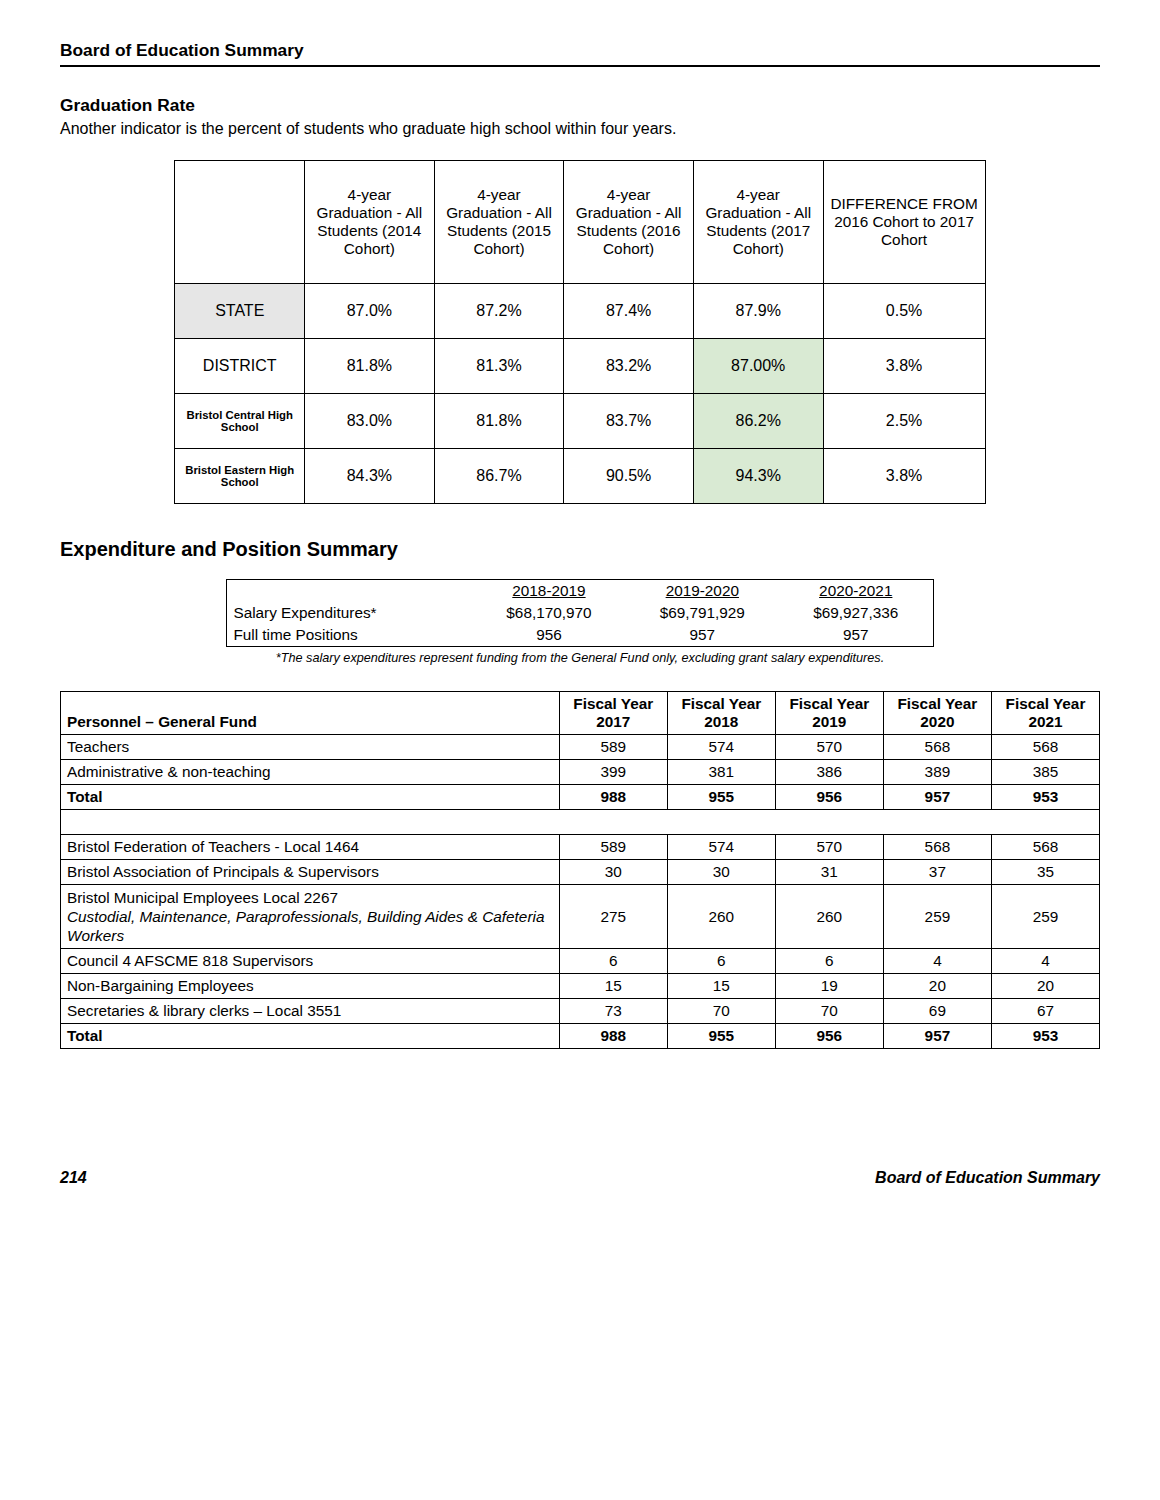Board of Education Summary
Graduation Rate
Another indicator is the percent of students who graduate high school within four years.
| | 4-year Graduation - All Students (2014 Cohort) | 4-year Graduation - All Students (2015 Cohort) | 4-year Graduation - All Students (2016 Cohort) | 4-year Graduation - All Students (2017 Cohort) | DIFFERENCE FROM 2016 Cohort to 2017 Cohort |
| --- | --- | --- | --- | --- | --- |
| STATE | 87.0% | 87.2% | 87.4% | 87.9% | 0.5% |
| DISTRICT | 81.8% | 81.3% | 83.2% | 87.00% | 3.8% |
| Bristol Central High School | 83.0% | 81.8% | 83.7% | 86.2% | 2.5% |
| Bristol Eastern High School | 84.3% | 86.7% | 90.5% | 94.3% | 3.8% |
Expenditure and Position Summary
| | 2018-2019 | 2019-2020 | 2020-2021 |
| Salary Expenditures* | $68,170,970 | $69,791,929 | $69,927,336 |
| Full time Positions | 956 | 957 | 957 |
*The salary expenditures represent funding from the General Fund only, excluding grant salary expenditures.
| Personnel – General Fund | Fiscal Year 2017 | Fiscal Year 2018 | Fiscal Year 2019 | Fiscal Year 2020 | Fiscal Year 2021 |
| --- | --- | --- | --- | --- | --- |
| Teachers | 589 | 574 | 570 | 568 | 568 |
| Administrative & non-teaching | 399 | 381 | 386 | 389 | 385 |
| Total | 988 | 955 | 956 | 957 | 953 |
| Bristol Federation of Teachers - Local 1464 | 589 | 574 | 570 | 568 | 568 |
| Bristol Association of Principals & Supervisors | 30 | 30 | 31 | 37 | 35 |
| Bristol Municipal Employees Local 2267 Custodial, Maintenance, Paraprofessionals, Building Aides & Cafeteria Workers | 275 | 260 | 260 | 259 | 259 |
| Council 4 AFSCME 818 Supervisors | 6 | 6 | 6 | 4 | 4 |
| Non-Bargaining Employees | 15 | 15 | 19 | 20 | 20 |
| Secretaries & library clerks – Local 3551 | 73 | 70 | 70 | 69 | 67 |
| Total | 988 | 955 | 956 | 957 | 953 |
214
Board of Education Summary